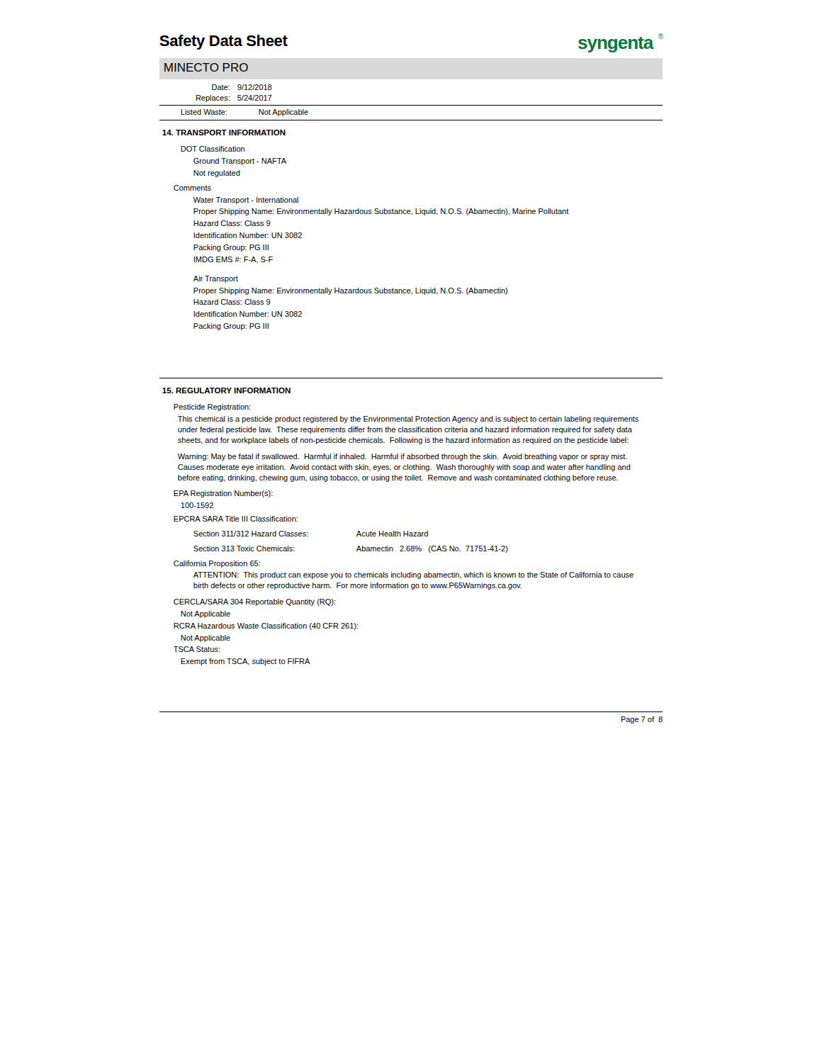Safety Data Sheet
syngenta®
MINECTO PRO
Date:
9/12/2018
Replaces:
5/24/2017
Listed Waste:
Not Applicable
14. TRANSPORT INFORMATION
DOT Classification
Ground Transport - NAFTA
Not regulated
Comments
Water Transport - International
Proper Shipping Name: Environmentally Hazardous Substance, Liquid, N.O.S. (Abamectin), Marine Pollutant
Hazard Class: Class 9
Identification Number: UN 3082
Packing Group: PG III
IMDG EMS #: F-A, S-F
Air Transport
Proper Shipping Name: Environmentally Hazardous Substance, Liquid, N.O.S. (Abamectin)
Hazard Class: Class 9
Identification Number: UN 3082
Packing Group: PG III
15. REGULATORY INFORMATION
Pesticide Registration:
This chemical is a pesticide product registered by the Environmental Protection Agency and is subject to certain labeling requirements under federal pesticide law. These requirements differ from the classification criteria and hazard information required for safety data sheets, and for workplace labels of non-pesticide chemicals. Following is the hazard information as required on the pesticide label:
Warning: May be fatal if swallowed. Harmful if inhaled. Harmful if absorbed through the skin. Avoid breathing vapor or spray mist. Causes moderate eye irritation. Avoid contact with skin, eyes, or clothing. Wash thoroughly with soap and water after handling and before eating, drinking, chewing gum, using tobacco, or using the toilet. Remove and wash contaminated clothing before reuse.
EPA Registration Number(s):
100-1592
EPCRA SARA Title III Classification:
Section 311/312 Hazard Classes:
Acute Health Hazard
Section 313 Toxic Chemicals:
Abamectin 2.68% (CAS No. 71751-41-2)
California Proposition 65:
ATTENTION: This product can expose you to chemicals including abamectin, which is known to the State of California to cause birth defects or other reproductive harm. For more information go to www.P65Warnings.ca.gov.
CERCLA/SARA 304 Reportable Quantity (RQ):
Not Applicable
RCRA Hazardous Waste Classification (40 CFR 261):
Not Applicable
TSCA Status:
Exempt from TSCA, subject to FIFRA
Page 7 of 8